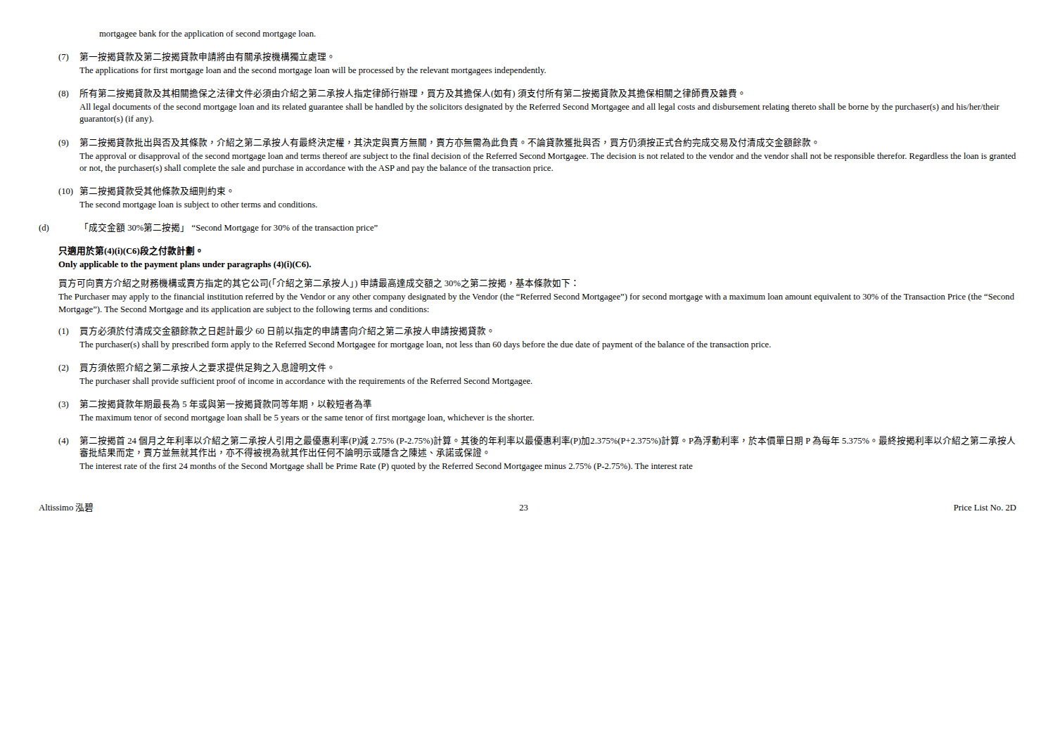mortgagee bank for the application of second mortgage loan.
(7)
第一按揭貸款及第二按揭貸款申請將由有關承按機構獨立處理。
The applications for first mortgage loan and the second mortgage loan will be processed by the relevant mortgagees independently.
(8)
所有第二按揭貸款及其相關擔保之法律文件必須由介紹之第二承按人指定律師行辦理，買方及其擔保人(如有) 須支付所有第二按揭貸款及其擔保相關之律師費及雜費。
All legal documents of the second mortgage loan and its related guarantee shall be handled by the solicitors designated by the Referred Second Mortgagee and all legal costs and disbursement relating thereto shall be borne by the purchaser(s) and his/her/their guarantor(s) (if any).
(9)
第二按揭貸款批出與否及其條款，介紹之第二承按人有最終決定權，其決定與賣方無關，賣方亦無需為此負責。不論貸款獲批與否，買方仍須按正式合約完成交易及付清成交金額餘款。
The approval or disapproval of the second mortgage loan and terms thereof are subject to the final decision of the Referred Second Mortgagee. The decision is not related to the vendor and the vendor shall not be responsible therefor. Regardless the loan is granted or not, the purchaser(s) shall complete the sale and purchase in accordance with the ASP and pay the balance of the transaction price.
(10)
第二按揭貸款受其他條款及細則約束。
The second mortgage loan is subject to other terms and conditions.
(d)
「成交金額 30%第二按揭」 “Second Mortgage for 30% of the transaction price”
只適用於第(4)(i)(C6)段之付款計劃。
Only applicable to the payment plans under paragraphs (4)(i)(C6).
買方可向賣方介紹之財務機構或賣方指定的其它公司(「介紹之第二承按人」) 申請最高達成交額之 30%之第二按揭，基本條款如下：
The Purchaser may apply to the financial institution referred by the Vendor or any other company designated by the Vendor (the “Referred Second Mortgagee”) for second mortgage with a maximum loan amount equivalent to 30% of the Transaction Price (the “Second Mortgage”). The Second Mortgage and its application are subject to the following terms and conditions:
(1)
買方必須於付清成交金額餘款之日起計最少 60 日前以指定的申請書向介紹之第二承按人申請按揭貸款。
The purchaser(s) shall by prescribed form apply to the Referred Second Mortgagee for mortgage loan, not less than 60 days before the due date of payment of the balance of the transaction price.
(2)
買方須依照介紹之第二承按人之要求提供足夠之入息證明文件。
The purchaser shall provide sufficient proof of income in accordance with the requirements of the Referred Second Mortgagee.
(3)
第二按揭貸款年期最長為 5 年或與第一按揭貸款同等年期，以較短者為準
The maximum tenor of second mortgage loan shall be 5 years or the same tenor of first mortgage loan, whichever is the shorter.
(4)
第二按揭首 24 個月之年利率以介紹之第二承按人引用之最優惠利率(P)減 2.75% (P-2.75%)計算。其後的年利率以最優惠利率(P)加2.375%(P+2.375%)計算。P為浮動利率，於本價單日期 P 為每年 5.375%。最終按揭利率以介紹之第二承按人審批結果而定，賣方並無就其作出，亦不得被視為就其作出任何不論明示或隱含之陳述、承諾或保證。
The interest rate of the first 24 months of the Second Mortgage shall be Prime Rate (P) quoted by the Referred Second Mortgagee minus 2.75% (P-2.75%). The interest rate
Altissimo 泓碧
23
Price List No. 2D